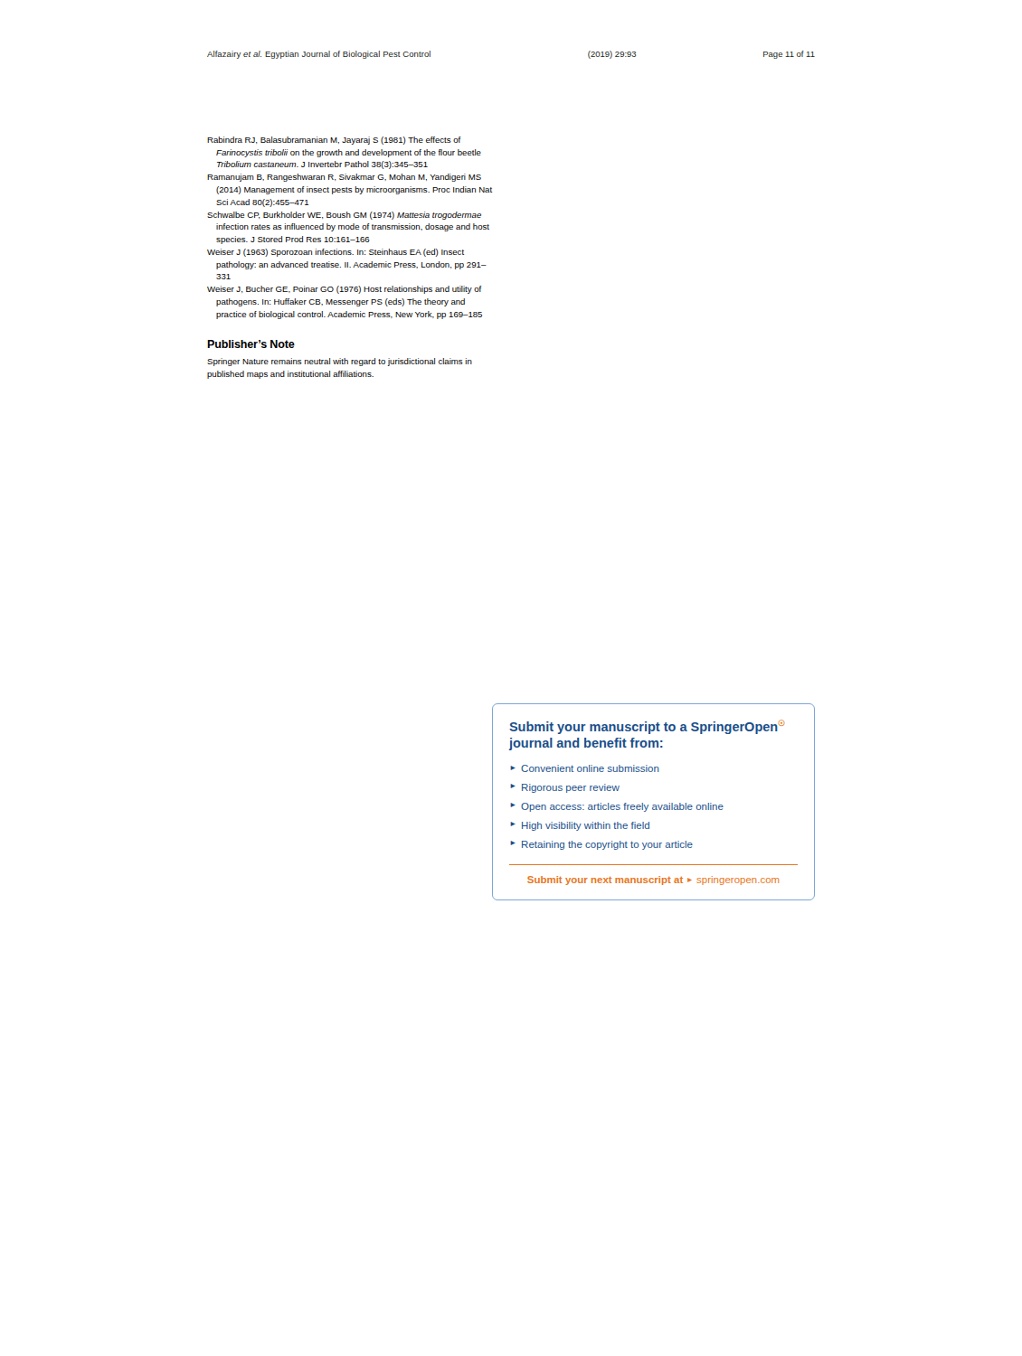Alfazairy et al. Egyptian Journal of Biological Pest Control
(2019) 29:93
Page 11 of 11
Rabindra RJ, Balasubramanian M, Jayaraj S (1981) The effects of Farinocystis tribolii on the growth and development of the flour beetle Tribolium castaneum. J Invertebr Pathol 38(3):345–351
Ramanujam B, Rangeshwaran R, Sivakmar G, Mohan M, Yandigeri MS (2014) Management of insect pests by microorganisms. Proc Indian Nat Sci Acad 80(2):455–471
Schwalbe CP, Burkholder WE, Boush GM (1974) Mattesia trogodermae infection rates as influenced by mode of transmission, dosage and host species. J Stored Prod Res 10:161–166
Weiser J (1963) Sporozoan infections. In: Steinhaus EA (ed) Insect pathology: an advanced treatise. II. Academic Press, London, pp 291–331
Weiser J, Bucher GE, Poinar GO (1976) Host relationships and utility of pathogens. In: Huffaker CB, Messenger PS (eds) The theory and practice of biological control. Academic Press, New York, pp 169–185
Publisher’s Note
Springer Nature remains neutral with regard to jurisdictional claims in published maps and institutional affiliations.
Submit your manuscript to a SpringerOpen☉ journal and benefit from:
Convenient online submission
Rigorous peer review
Open access: articles freely available online
High visibility within the field
Retaining the copyright to your article
Submit your next manuscript at ► springeropen.com